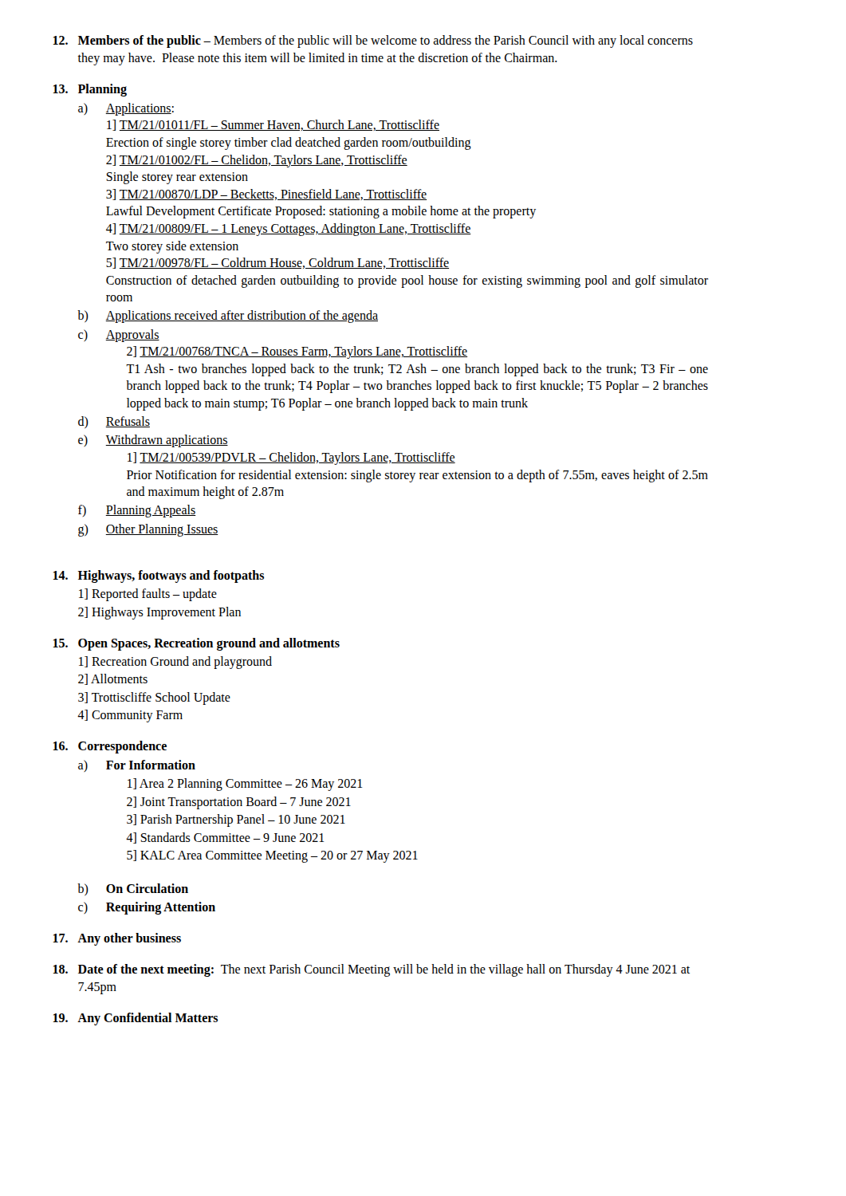Members of the public – Members of the public will be welcome to address the Parish Council with any local concerns they may have. Please note this item will be limited in time at the discretion of the Chairman.
Planning
Applications:
1] TM/21/01011/FL – Summer Haven, Church Lane, Trottiscliffe
Erection of single storey timber clad deatched garden room/outbuilding
2] TM/21/01002/FL – Chelidon, Taylors Lane, Trottiscliffe
Single storey rear extension
3] TM/21/00870/LDP – Becketts, Pinesfield Lane, Trottiscliffe
Lawful Development Certificate Proposed: stationing a mobile home at the property
4] TM/21/00809/FL – 1 Leneys Cottages, Addington Lane, Trottiscliffe
Two storey side extension
5] TM/21/00978/FL – Coldrum House, Coldrum Lane, Trottiscliffe
Construction of detached garden outbuilding to provide pool house for existing swimming pool and golf simulator room
Applications received after distribution of the agenda
Approvals
2] TM/21/00768/TNCA – Rouses Farm, Taylors Lane, Trottiscliffe
T1 Ash - two branches lopped back to the trunk; T2 Ash – one branch lopped back to the trunk; T3 Fir – one branch lopped back to the trunk; T4 Poplar – two branches lopped back to first knuckle; T5 Poplar – 2 branches lopped back to main stump; T6 Poplar – one branch lopped back to main trunk
Refusals
Withdrawn applications
1] TM/21/00539/PDVLR – Chelidon, Taylors Lane, Trottiscliffe
Prior Notification for residential extension: single storey rear extension to a depth of 7.55m, eaves height of 2.5m and maximum height of 2.87m
Planning Appeals
Other Planning Issues
Highways, footways and footpaths
1] Reported faults – update
2] Highways Improvement Plan
Open Spaces, Recreation ground and allotments
1] Recreation Ground and playground
2] Allotments
3] Trottiscliffe School Update
4] Community Farm
Correspondence
For Information
1] Area 2 Planning Committee – 26 May 2021
2] Joint Transportation Board – 7 June 2021
3] Parish Partnership Panel – 10 June 2021
4] Standards Committee – 9 June 2021
5] KALC Area Committee Meeting – 20 or 27 May 2021
On Circulation
Requiring Attention
Any other business
Date of the next meeting: The next Parish Council Meeting will be held in the village hall on Thursday 4 June 2021 at 7.45pm
Any Confidential Matters